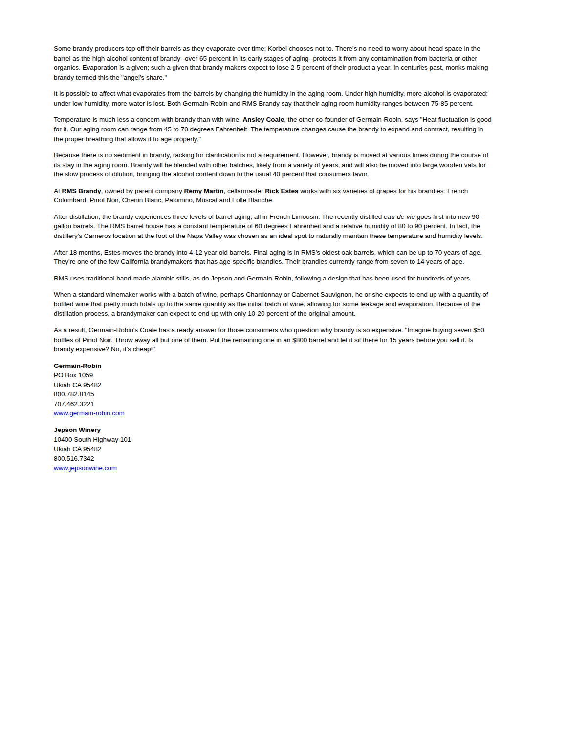Some brandy producers top off their barrels as they evaporate over time; Korbel chooses not to. There's no need to worry about head space in the barrel as the high alcohol content of brandy--over 65 percent in its early stages of aging--protects it from any contamination from bacteria or other organics. Evaporation is a given; such a given that brandy makers expect to lose 2-5 percent of their product a year. In centuries past, monks making brandy termed this the "angel's share."
It is possible to affect what evaporates from the barrels by changing the humidity in the aging room. Under high humidity, more alcohol is evaporated; under low humidity, more water is lost. Both Germain-Robin and RMS Brandy say that their aging room humidity ranges between 75-85 percent.
Temperature is much less a concern with brandy than with wine. Ansley Coale, the other co-founder of Germain-Robin, says "Heat fluctuation is good for it. Our aging room can range from 45 to 70 degrees Fahrenheit. The temperature changes cause the brandy to expand and contract, resulting in the proper breathing that allows it to age properly."
Because there is no sediment in brandy, racking for clarification is not a requirement. However, brandy is moved at various times during the course of its stay in the aging room. Brandy will be blended with other batches, likely from a variety of years, and will also be moved into large wooden vats for the slow process of dilution, bringing the alcohol content down to the usual 40 percent that consumers favor.
At RMS Brandy, owned by parent company Rémy Martin, cellarmaster Rick Estes works with six varieties of grapes for his brandies: French Colombard, Pinot Noir, Chenin Blanc, Palomino, Muscat and Folle Blanche.
After distillation, the brandy experiences three levels of barrel aging, all in French Limousin. The recently distilled eau-de-vie goes first into new 90-gallon barrels. The RMS barrel house has a constant temperature of 60 degrees Fahrenheit and a relative humidity of 80 to 90 percent. In fact, the distillery's Carneros location at the foot of the Napa Valley was chosen as an ideal spot to naturally maintain these temperature and humidity levels.
After 18 months, Estes moves the brandy into 4-12 year old barrels. Final aging is in RMS's oldest oak barrels, which can be up to 70 years of age. They're one of the few California brandymakers that has age-specific brandies. Their brandies currently range from seven to 14 years of age.
RMS uses traditional hand-made alambic stills, as do Jepson and Germain-Robin, following a design that has been used for hundreds of years.
When a standard winemaker works with a batch of wine, perhaps Chardonnay or Cabernet Sauvignon, he or she expects to end up with a quantity of bottled wine that pretty much totals up to the same quantity as the initial batch of wine, allowing for some leakage and evaporation. Because of the distillation process, a brandymaker can expect to end up with only 10-20 percent of the original amount.
As a result, Germain-Robin's Coale has a ready answer for those consumers who question why brandy is so expensive. "Imagine buying seven $50 bottles of Pinot Noir. Throw away all but one of them. Put the remaining one in an $800 barrel and let it sit there for 15 years before you sell it. Is brandy expensive? No, it's cheap!"
Germain-Robin
PO Box 1059
Ukiah CA 95482
800.782.8145
707.462.3221
www.germain-robin.com
Jepson Winery
10400 South Highway 101
Ukiah CA 95482
800.516.7342
www.jepsonwine.com